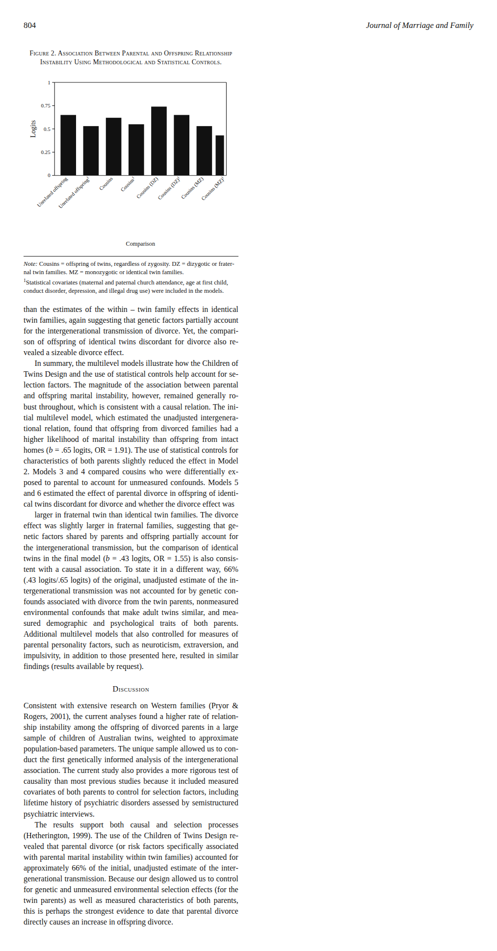804 Journal of Marriage and Family
Figure 2. Association Between Parental and Offspring Relationship Instability Using Methodological and Statistical Controls.
0 0.25 0.5 0.75 1 Logits Unrelated offspring Unrelated offspring1 Cousins Cousins1 Cousins (DZ) Cousins (DZ)1 Cousins (MZ) Cousins (MZ)1 Comparison
Note: Cousins = offspring of twins, regardless of zygosity. DZ = dizygotic or fraternal twin families. MZ = monozygotic or identical twin families.
1Statistical covariates (maternal and paternal church attendance, age at first child, conduct disorder, depression, and illegal drug use) were included in the models.
than the estimates of the within – twin family effects in identical twin families, again suggesting that genetic factors partially account for the intergenerational transmission of divorce. Yet, the comparison of offspring of identical twins discordant for divorce also revealed a sizeable divorce effect.
In summary, the multilevel models illustrate how the Children of Twins Design and the use of statistical controls help account for selection factors. The magnitude of the association between parental and offspring marital instability, however, remained generally robust throughout, which is consistent with a causal relation. The initial multilevel model, which estimated the unadjusted intergenerational relation, found that offspring from divorced families had a higher likelihood of marital instability than offspring from intact homes (b = .65 logits, OR = 1.91). The use of statistical controls for characteristics of both parents slightly reduced the effect in Model 2. Models 3 and 4 compared cousins who were differentially exposed to parental to account for unmeasured confounds. Models 5 and 6 estimated the effect of parental divorce in offspring of identical twins discordant for divorce and whether the divorce effect was
larger in fraternal twin than identical twin families. The divorce effect was slightly larger in fraternal families, suggesting that genetic factors shared by parents and offspring partially account for the intergenerational transmission, but the comparison of identical twins in the final model (b = .43 logits, OR = 1.55) is also consistent with a causal association. To state it in a different way, 66% (.43 logits/.65 logits) of the original, unadjusted estimate of the intergenerational transmission was not accounted for by genetic confounds associated with divorce from the twin parents, nonmeasured environmental confounds that make adult twins similar, and measured demographic and psychological traits of both parents. Additional multilevel models that also controlled for measures of parental personality factors, such as neuroticism, extraversion, and impulsivity, in addition to those presented here, resulted in similar findings (results available by request).
Discussion
Consistent with extensive research on Western families (Pryor & Rogers, 2001), the current analyses found a higher rate of relationship instability among the offspring of divorced parents in a large sample of children of Australian twins, weighted to approximate population-based parameters. The unique sample allowed us to conduct the first genetically informed analysis of the intergenerational association. The current study also provides a more rigorous test of causality than most previous studies because it included measured covariates of both parents to control for selection factors, including lifetime history of psychiatric disorders assessed by semistructured psychiatric interviews.
The results support both causal and selection processes (Hetherington, 1999). The use of the Children of Twins Design revealed that parental divorce (or risk factors specifically associated with parental marital instability within twin families) accounted for approximately 66% of the initial, unadjusted estimate of the intergenerational transmission. Because our design allowed us to control for genetic and unmeasured environmental selection effects (for the twin parents) as well as measured characteristics of both parents, this is perhaps the strongest evidence to date that parental divorce directly causes an increase in offspring divorce.